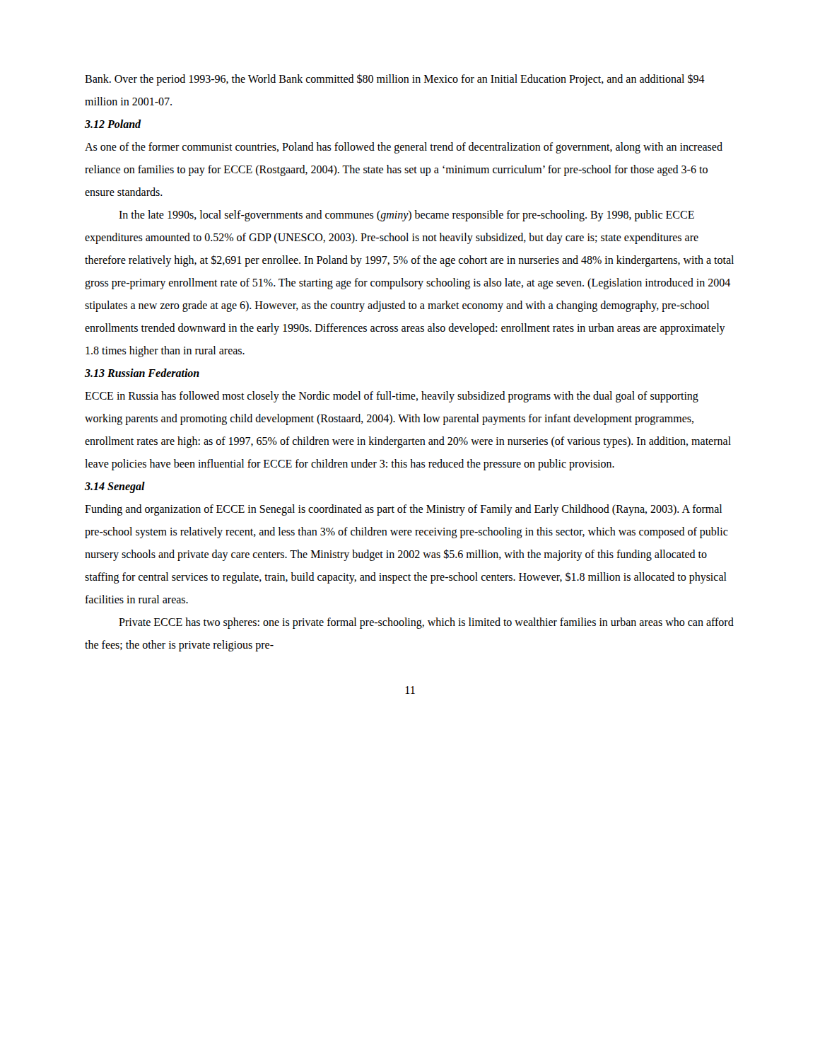Bank. Over the period 1993-96, the World Bank committed $80 million in Mexico for an Initial Education Project, and an additional $94 million in 2001-07.
3.12 Poland
As one of the former communist countries, Poland has followed the general trend of decentralization of government, along with an increased reliance on families to pay for ECCE (Rostgaard, 2004). The state has set up a ‘minimum curriculum’ for pre-school for those aged 3-6 to ensure standards.
In the late 1990s, local self-governments and communes (gminy) became responsible for pre-schooling. By 1998, public ECCE expenditures amounted to 0.52% of GDP (UNESCO, 2003). Pre-school is not heavily subsidized, but day care is; state expenditures are therefore relatively high, at $2,691 per enrollee. In Poland by 1997, 5% of the age cohort are in nurseries and 48% in kindergartens, with a total gross pre-primary enrollment rate of 51%. The starting age for compulsory schooling is also late, at age seven. (Legislation introduced in 2004 stipulates a new zero grade at age 6). However, as the country adjusted to a market economy and with a changing demography, pre-school enrollments trended downward in the early 1990s. Differences across areas also developed: enrollment rates in urban areas are approximately 1.8 times higher than in rural areas.
3.13 Russian Federation
ECCE in Russia has followed most closely the Nordic model of full-time, heavily subsidized programs with the dual goal of supporting working parents and promoting child development (Rostaard, 2004). With low parental payments for infant development programmes, enrollment rates are high: as of 1997, 65% of children were in kindergarten and 20% were in nurseries (of various types). In addition, maternal leave policies have been influential for ECCE for children under 3: this has reduced the pressure on public provision.
3.14 Senegal
Funding and organization of ECCE in Senegal is coordinated as part of the Ministry of Family and Early Childhood (Rayna, 2003). A formal pre-school system is relatively recent, and less than 3% of children were receiving pre-schooling in this sector, which was composed of public nursery schools and private day care centers. The Ministry budget in 2002 was $5.6 million, with the majority of this funding allocated to staffing for central services to regulate, train, build capacity, and inspect the pre-school centers. However, $1.8 million is allocated to physical facilities in rural areas.
Private ECCE has two spheres: one is private formal pre-schooling, which is limited to wealthier families in urban areas who can afford the fees; the other is private religious pre-
11